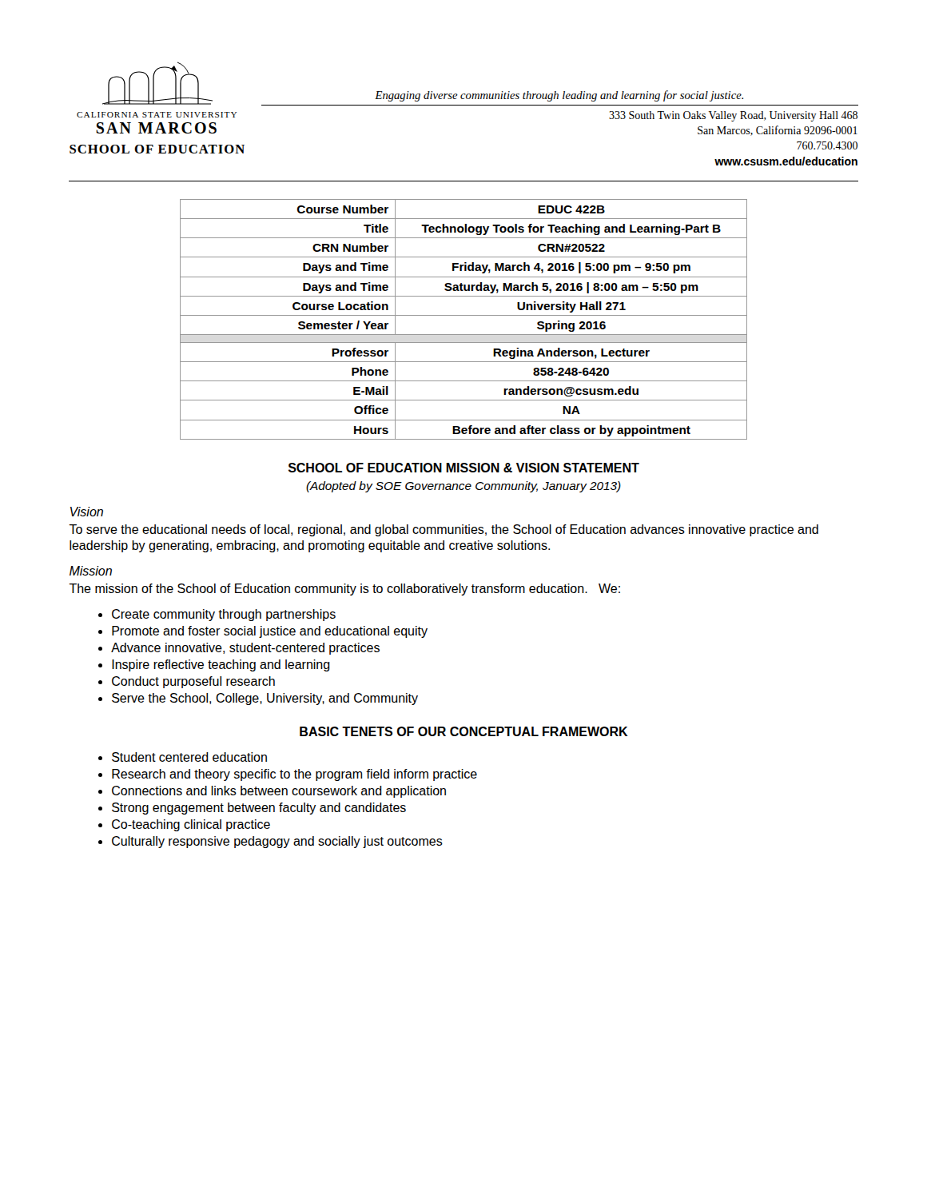CALIFORNIA STATE UNIVERSITY
SAN MARCOS
SCHOOL OF EDUCATION
Engaging diverse communities through leading and learning for social justice.
333 South Twin Oaks Valley Road, University Hall 468
San Marcos, California 92096-0001
760.750.4300
www.csusm.edu/education
| Course Number | EDUC 422B |
| Title | Technology Tools for Teaching and Learning-Part B |
| CRN Number | CRN#20522 |
| Days and Time | Friday, March 4, 2016 / 5:00 pm – 9:50 pm |
| Days and Time | Saturday, March 5, 2016 / 8:00 am – 5:50 pm |
| Course Location | University Hall 271 |
| Semester / Year | Spring 2016 |
| Professor | Regina Anderson, Lecturer |
| Phone | 858-248-6420 |
| E-Mail | randerson@csusm.edu |
| Office | NA |
| Hours | Before and after class or by appointment |
SCHOOL OF EDUCATION MISSION & VISION STATEMENT
(Adopted by SOE Governance Community, January 2013)
Vision
To serve the educational needs of local, regional, and global communities, the School of Education advances innovative practice and leadership by generating, embracing, and promoting equitable and creative solutions.
Mission
The mission of the School of Education community is to collaboratively transform education. We:
Create community through partnerships
Promote and foster social justice and educational equity
Advance innovative, student-centered practices
Inspire reflective teaching and learning
Conduct purposeful research
Serve the School, College, University, and Community
BASIC TENETS OF OUR CONCEPTUAL FRAMEWORK
Student centered education
Research and theory specific to the program field inform practice
Connections and links between coursework and application
Strong engagement between faculty and candidates
Co-teaching clinical practice
Culturally responsive pedagogy and socially just outcomes